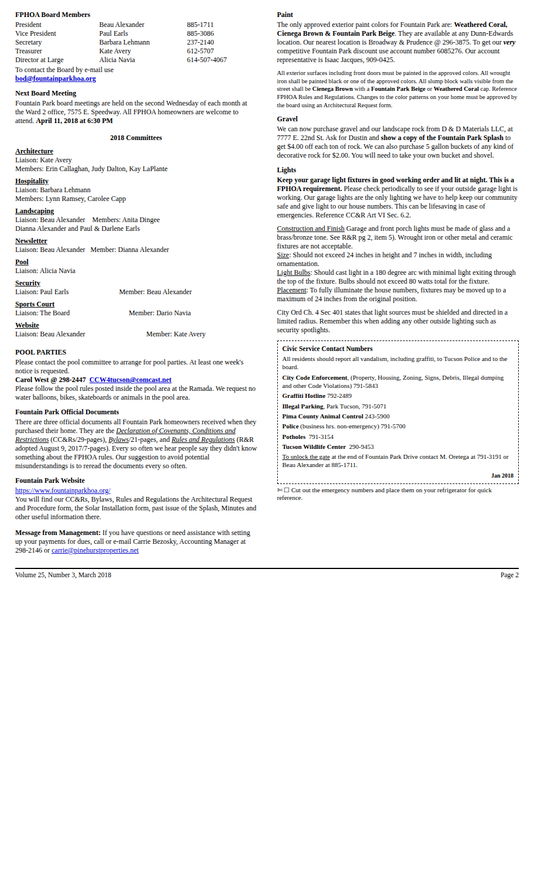FPHOA Board Members
| President | Beau Alexander | 885-1711 |
| Vice President | Paul Earls | 885-3086 |
| Secretary | Barbara Lehmann | 237-2140 |
| Treasurer | Kate Avery | 612-5707 |
| Director at Large | Alicia Navia | 614-507-4067 |
To contact the Board by e-mail use
bod@fountainparkhoa.org
Next Board Meeting
Fountain Park board meetings are held on the second Wednesday of each month at the Ward 2 office, 7575 E. Speedway. All FPHOA homeowners are welcome to attend. April 11, 2018 at 6:30 PM
2018 Committees
Architecture
Liaison: Kate Avery
Members: Erin Callaghan, Judy Dalton, Kay LaPlante
Hospitality
Liaison: Barbara Lehmann
Members: Lynn Ramsey, Carolee Capp
Landscaping
Liaison: Beau Alexander Members: Anita Dingee
Dianna Alexander and Paul & Darlene Earls
Newsletter
Liaison: Beau Alexander Member: Dianna Alexander
Pool
Liaison: Alicia Navia
Security
| Liaison: Paul Earls | Member: Beau Alexander |
Sports Court
| Liaison: The Board | Member: Dario Navia |
Website
| Liaison: Beau Alexander | Member: Kate Avery |
POOL PARTIES
Please contact the pool committee to arrange for pool parties. At least one week's notice is requested.
Carol West @ 298-2447 CCW4tucson@comcast.net
Please follow the pool rules posted inside the pool area at the Ramada. We request no water balloons, bikes, skateboards or animals in the pool area.
Fountain Park Official Documents
There are three official documents all Fountain Park homeowners received when they purchased their home. They are the Declaration of Covenants, Conditions and Restrictions (CC&Rs/29-pages), Bylaws/21-pages, and Rules and Regulations (R&R adopted August 9, 2017/7-pages). Every so often we hear people say they didn't know something about the FPHOA rules. Our suggestion to avoid potential misunderstandings is to reread the documents every so often.
Fountain Park Website
https://www.fountainparkhoa.org/
You will find our CC&Rs, Bylaws, Rules and Regulations the Architectural Request and Procedure form, the Solar Installation form, past issue of the Splash, Minutes and other useful information there.
Message from Management: If you have questions or need assistance with setting up your payments for dues, call or e-mail Carrie Bezosky, Accounting Manager at 298-2146 or carrie@pinehurstproperties.net
Paint
The only approved exterior paint colors for Fountain Park are: Weathered Coral, Cienega Brown & Fountain Park Beige. They are available at any Dunn-Edwards location. Our nearest location is Broadway & Prudence @ 296-3875. To get our very competitive Fountain Park discount use account number 6085276. Our account representative is Isaac Jacques, 909-0425.
All exterior surfaces including front doors must be painted in the approved colors. All wrought iron shall be painted black or one of the approved colors. All slump block walls visible from the street shall be Cienega Brown with a Fountain Park Beige or Weathered Coral cap. Reference FPHOA Rules and Regulations. Changes to the color patterns on your home must be approved by the board using an Architectural Request form.
Gravel
We can now purchase gravel and our landscape rock from D & D Materials LLC, at 7777 E. 22nd St. Ask for Dustin and show a copy of the Fountain Park Splash to get $4.00 off each ton of rock. We can also purchase 5 gallon buckets of any kind of decorative rock for $2.00. You will need to take your own bucket and shovel.
Lights
Keep your garage light fixtures in good working order and lit at night. This is a FPHOA requirement. Please check periodically to see if your outside garage light is working. Our garage lights are the only lighting we have to help keep our community safe and give light to our house numbers. This can be lifesaving in case of emergencies. Reference CC&R Art VI Sec. 6.2.
Construction and Finish Garage and front porch lights must be made of glass and a brass/bronze tone. See R&R pg 2, item 5). Wrought iron or other metal and ceramic fixtures are not acceptable.
Size: Should not exceed 24 inches in height and 7 inches in width, including ornamentation.
Light Bulbs: Should cast light in a 180 degree arc with minimal light exiting through the top of the fixture. Bulbs should not exceed 80 watts total for the fixture.
Placement: To fully illuminate the house numbers, fixtures may be moved up to a maximum of 24 inches from the original position.
City Ord Ch. 4 Sec 401 states that light sources must be shielded and directed in a limited radius. Remember this when adding any other outside lighting such as security spotlights.
Civic Service Contact Numbers
All residents should report all vandalism, including graffiti, to Tucson Police and to the board.
City Code Enforcement, (Property, Housing, Zoning, Signs, Debris, Illegal dumping and other Code Violations) 791-5843
Graffiti Hotline 792-2489
Illegal Parking, Park Tucson, 791-5071
Pima County Animal Control 243-5900
Police (business hrs. non-emergency) 791-5700
Potholes 791-3154
Tucson Wildlife Center 290-9453
To unlock the gate at the end of Fountain Park Drive contact M. Oretega at 791-3191 or Beau Alexander at 885-1711.
Jan 2018
✄ ☐ Cut out the emergency numbers and place them on your refrigerator for quick reference.
Volume 25, Number 3, March 2018
Page 2